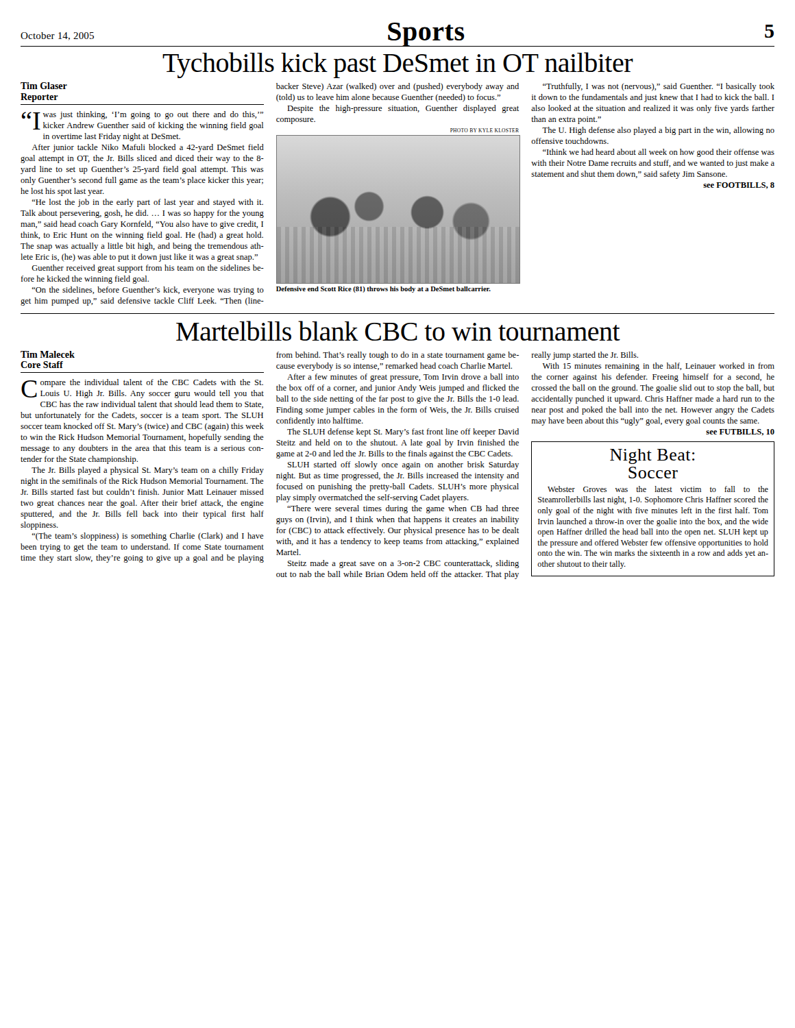October 14, 2005
Sports
5
Tychobills kick past DeSmet in OT nailbiter
Tim Glaser
Reporter
“I was just thinking, ‘I’m going to go out there and do this,’” kicker Andrew Guenther said of kicking the winning field goal in overtime last Friday night at DeSmet.
After junior tackle Niko Mafuli blocked a 42-yard DeSmet field goal attempt in OT, the Jr. Bills sliced and diced their way to the 8-yard line to set up Guenther’s 25-yard field goal attempt. This was only Guenther’s second full game as the team’s place kicker this year; he lost his spot last year.
“He lost the job in the early part of last year and stayed with it. Talk about persevering, gosh, he did. … I was so happy for the young man,” said head coach Gary Kornfeld, “You also have to give credit, I think, to Eric Hunt on the winning field goal. He (had) a great hold. The snap was actually a little bit high, and being the tremendous athlete Eric is, (he) was able to put it down just like it was a great snap.”
Guenther received great support from his team on the sidelines before he kicked the winning field goal.
“On the sidelines, before Guenther’s kick, everyone was trying to get him pumped up,” said defensive tackle Cliff Leek. “Then (linebacker Steve) Azar (walked) over and (pushed) everybody away and (told) us to leave him alone because Guenther (needed) to focus.”
Despite the high-pressure situation, Guenther displayed great composure.
Photo by Kyle Kloster
Defensive end Scott Rice (81) throws his body at a DeSmet ballcarrier.
“Truthfully, I was not (nervous),” said Guenther. “I basically took it down to the fundamentals and just knew that I had to kick the ball. I also looked at the situation and realized it was only five yards farther than an extra point.”
The U. High defense also played a big part in the win, allowing no offensive touchdowns.
“Ithink we had heard about all week on how good their offense was with their Notre Dame recruits and stuff, and we wanted to just make a statement and shut them down,” said safety Jim Sansone.
see FOOTBILLS, 8
Martelbills blank CBC to win tournament
Tim Malecek
Core Staff
Compare the individual talent of the CBC Cadets with the St. Louis U. High Jr. Bills. Any soccer guru would tell you that CBC has the raw individual talent that should lead them to State, but unfortunately for the Cadets, soccer is a team sport. The SLUH soccer team knocked off St. Mary’s (twice) and CBC (again) this week to win the Rick Hudson Memorial Tournament, hopefully sending the message to any doubters in the area that this team is a serious contender for the State championship.
The Jr. Bills played a physical St. Mary’s team on a chilly Friday night in the semifinals of the Rick Hudson Memorial Tournament. The Jr. Bills started fast but couldn’t finish. Junior Matt Leinauer missed two great chances near the goal. After their brief attack, the engine sputtered, and the Jr. Bills fell back into their typical first half sloppiness.
“(The team’s sloppiness) is something Charlie (Clark) and I have been trying to get the team to understand. If come State tournament time they start slow, they’re going to give up a goal and be playing from behind. That’s really tough to do in a state tournament game because everybody is so intense,” remarked head coach Charlie Martel.
After a few minutes of great pressure, Tom Irvin drove a ball into the box off of a corner, and junior Andy Weis jumped and flicked the ball to the side netting of the far post to give the Jr. Bills the 1-0 lead. Finding some jumper cables in the form of Weis, the Jr. Bills cruised confidently into halftime.
The SLUH defense kept St. Mary’s fast front line off keeper David Steitz and held on to the shutout. A late goal by Irvin finished the game at 2-0 and led the Jr. Bills to the finals against the CBC Cadets.
SLUH started off slowly once again on another brisk Saturday night. But as time progressed, the Jr. Bills increased the intensity and focused on punishing the pretty-ball Cadets. SLUH’s more physical play simply overmatched the self-serving Cadet players.
“There were several times during the game when CB had three guys on (Irvin), and I think when that happens it creates an inability for (CBC) to attack effectively. Our physical presence has to be dealt with, and it has a tendency to keep teams from attacking,” explained Martel.
Steitz made a great save on a 3-on-2 CBC counterattack, sliding out to nab the ball while Brian Odem held off the attacker. That play really jump started the Jr. Bills.
With 15 minutes remaining in the half, Leinauer worked in from the corner against his defender. Freeing himself for a second, he crossed the ball on the ground. The goalie slid out to stop the ball, but accidentally punched it upward. Chris Haffner made a hard run to the near post and poked the ball into the net. However angry the Cadets may have been about this “ugly” goal, every goal counts the same.
see FUTBILLS, 10
Night Beat:
Soccer
Webster Groves was the latest victim to fall to the Steamrollerbills last night, 1-0. Sophomore Chris Haffner scored the only goal of the night with five minutes left in the first half. Tom Irvin launched a throw-in over the goalie into the box, and the wide open Haffner drilled the head ball into the open net. SLUH kept up the pressure and offered Webster few offensive opportunities to hold onto the win. The win marks the sixteenth in a row and adds yet another shutout to their tally.